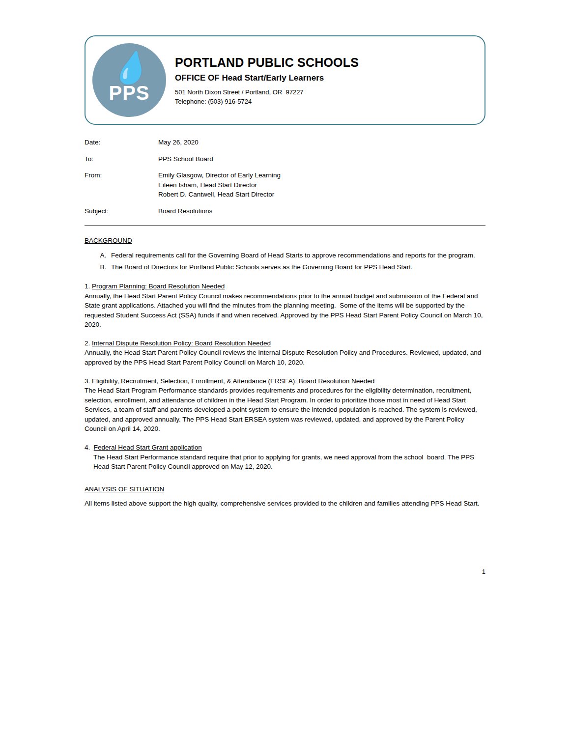💧
PPS
PORTLAND PUBLIC SCHOOLS
OFFICE OF Head Start/Early Learners
501 North Dixon Street / Portland, OR 97227
Telephone: (503) 916-5724
| Date: | May 26, 2020 |
| To: | PPS School Board |
| From: | Emily Glasgow, Director of Early Learning Eileen Isham, Head Start Director Robert D. Cantwell, Head Start Director |
| Subject: | Board Resolutions |
BACKGROUND
Federal requirements call for the Governing Board of Head Starts to approve recommendations and reports for the program.
The Board of Directors for Portland Public Schools serves as the Governing Board for PPS Head Start.
1. Program Planning: Board Resolution Needed
Annually, the Head Start Parent Policy Council makes recommendations prior to the annual budget and submission of the Federal and State grant applications. Attached you will find the minutes from the planning meeting. Some of the items will be supported by the requested Student Success Act (SSA) funds if and when received. Approved by the PPS Head Start Parent Policy Council on March 10, 2020.
2. Internal Dispute Resolution Policy: Board Resolution Needed
Annually, the Head Start Parent Policy Council reviews the Internal Dispute Resolution Policy and Procedures. Reviewed, updated, and approved by the PPS Head Start Parent Policy Council on March 10, 2020.
3. Eligibility, Recruitment, Selection, Enrollment, & Attendance (ERSEA): Board Resolution Needed
The Head Start Program Performance standards provides requirements and procedures for the eligibility determination, recruitment, selection, enrollment, and attendance of children in the Head Start Program. In order to prioritize those most in need of Head Start Services, a team of staff and parents developed a point system to ensure the intended population is reached. The system is reviewed, updated, and approved annually. The PPS Head Start ERSEA system was reviewed, updated, and approved by the Parent Policy Council on April 14, 2020.
4. Federal Head Start Grant application
The Head Start Performance standard require that prior to applying for grants, we need approval from the school board. The PPS Head Start Parent Policy Council approved on May 12, 2020.
ANALYSIS OF SITUATION
All items listed above support the high quality, comprehensive services provided to the children and families attending PPS Head Start.
1